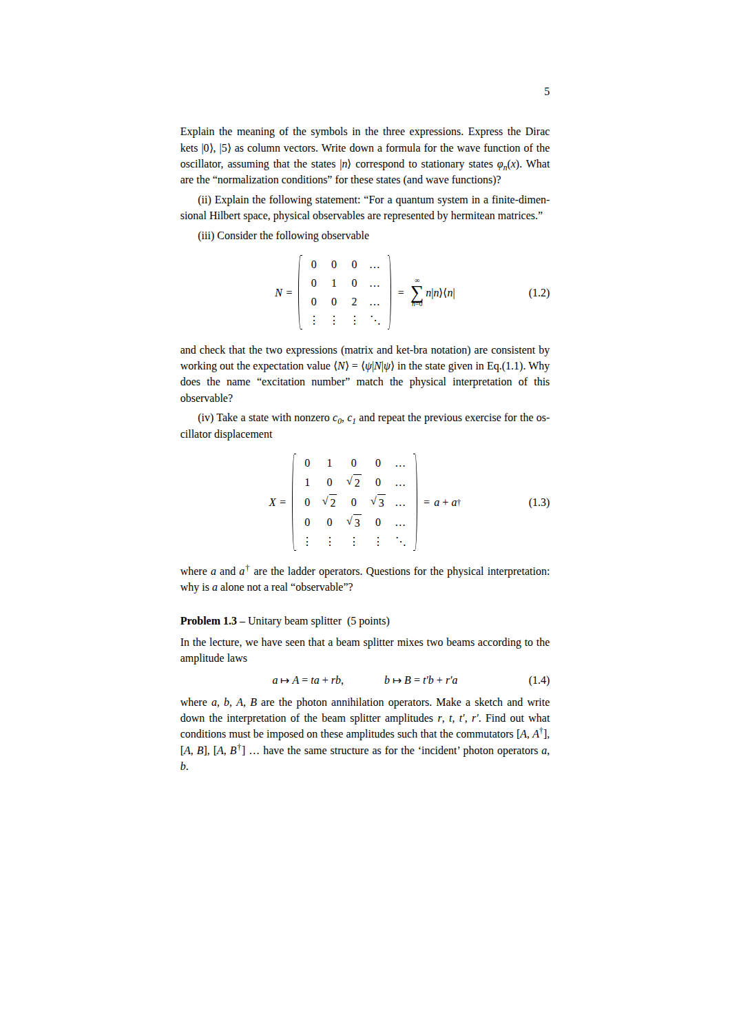5
Explain the meaning of the symbols in the three expressions. Express the Dirac kets |0⟩, |5⟩ as column vectors. Write down a formula for the wave function of the oscillator, assuming that the states |n⟩ correspond to stationary states φn(x). What are the “normalization conditions” for these states (and wave functions)?
(ii) Explain the following statement: “For a quantum system in a finite-dimensional Hilbert space, physical observables are represented by hermitean matrices.”
(iii) Consider the following observable
N=
| 0 | 0 | 0 | … |
| 0 | 1 | 0 | … |
| 0 | 0 | 2 | … |
| ⋮ | ⋮ | ⋮ | ⋱ |
= ∞ ∑ n=0 n|n⟩⟨n|
(1.2)
and check that the two expressions (matrix and ket-bra notation) are consistent by working out the expectation value ⟨N⟩ = ⟨ψ|N|ψ⟩ in the state given in Eq.(1.1). Why does the name “excitation number” match the physical interpretation of this observable?
(iv) Take a state with nonzero c0, c1 and repeat the previous exercise for the oscillator displacement
X=
| 0 | 1 | 0 | 0 | … |
| 1 | 0 | 2 | 0 | … |
| 0 | 2 | 0 | 3 | … |
| 0 | 0 | 3 | 0 | … |
| ⋮ | ⋮ | ⋮ | ⋮ | ⋱ |
= a+a†
(1.3)
where a and a† are the ladder operators. Questions for the physical interpretation: why is a alone not a real “observable”?
Problem 1.3 – Unitary beam splitter (5 points)
In the lecture, we have seen that a beam splitter mixes two beams according to the amplitude laws
a ↦ A = ta + rb, b ↦ B = t′b + r′a (1.4)
where a, b, A, B are the photon annihilation operators. Make a sketch and write down the interpretation of the beam splitter amplitudes r, t, t′, r′. Find out what conditions must be imposed on these amplitudes such that the commutators [A, A†], [A, B], [A, B†] … have the same structure as for the ‘incident’ photon operators a, b.